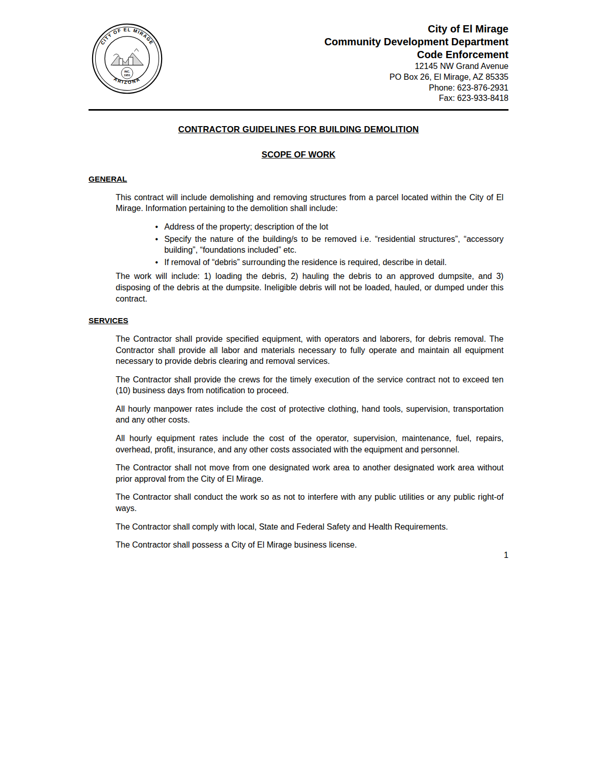CITY OF EL MIRAGE ARIZONA INC. 1951
City of El Mirage
Community Development Department
Code Enforcement
12145 NW Grand Avenue
PO Box 26, El Mirage, AZ 85335
Phone: 623-876-2931
Fax: 623-933-8418
CONTRACTOR GUIDELINES FOR BUILDING DEMOLITION
SCOPE OF WORK
GENERAL
This contract will include demolishing and removing structures from a parcel located within the City of El Mirage. Information pertaining to the demolition shall include:
Address of the property; description of the lot
Specify the nature of the building/s to be removed i.e. “residential structures”, “accessory building”, “foundations included” etc.
If removal of “debris” surrounding the residence is required, describe in detail.
The work will include: 1) loading the debris, 2) hauling the debris to an approved dumpsite, and 3) disposing of the debris at the dumpsite. Ineligible debris will not be loaded, hauled, or dumped under this contract.
SERVICES
The Contractor shall provide specified equipment, with operators and laborers, for debris removal. The Contractor shall provide all labor and materials necessary to fully operate and maintain all equipment necessary to provide debris clearing and removal services.
The Contractor shall provide the crews for the timely execution of the service contract not to exceed ten (10) business days from notification to proceed.
All hourly manpower rates include the cost of protective clothing, hand tools, supervision, transportation and any other costs.
All hourly equipment rates include the cost of the operator, supervision, maintenance, fuel, repairs, overhead, profit, insurance, and any other costs associated with the equipment and personnel.
The Contractor shall not move from one designated work area to another designated work area without prior approval from the City of El Mirage.
The Contractor shall conduct the work so as not to interfere with any public utilities or any public right-of ways.
The Contractor shall comply with local, State and Federal Safety and Health Requirements.
The Contractor shall possess a City of El Mirage business license.
1